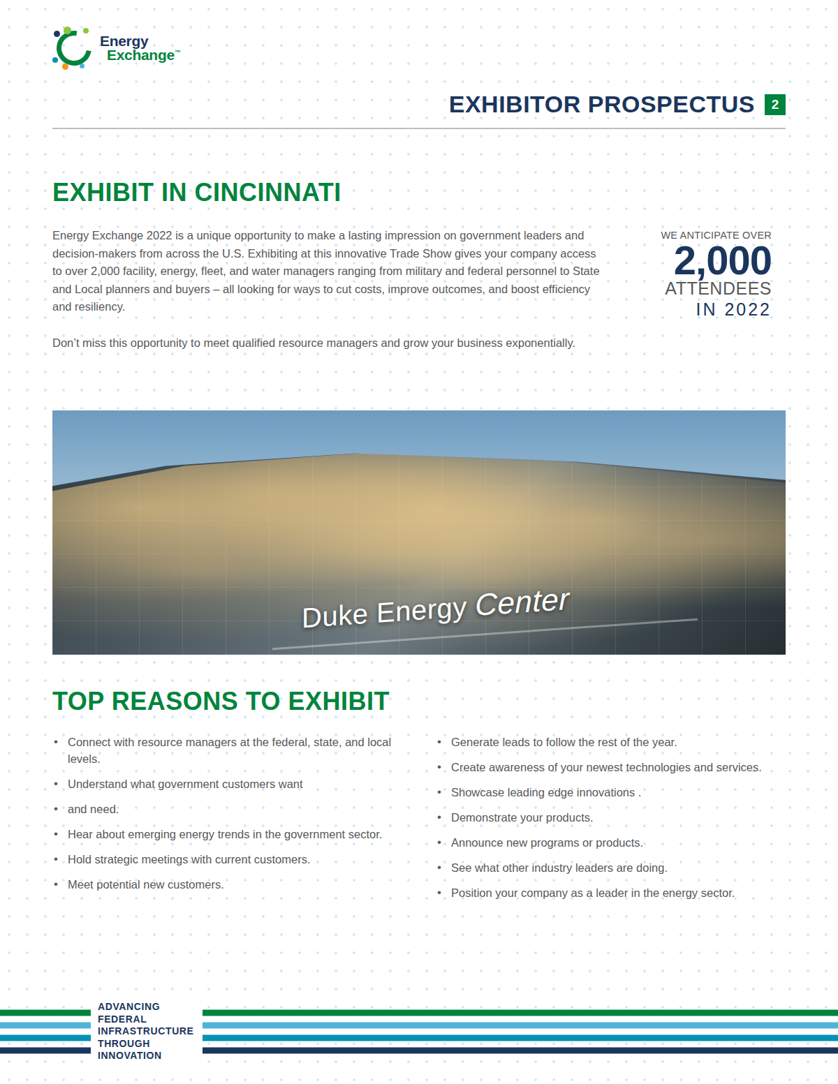Energy Exchange™
EXHIBITOR PROSPECTUS
2
EXHIBIT IN CINCINNATI
Energy Exchange 2022 is a unique opportunity to make a lasting impression on government leaders and decision-makers from across the U.S. Exhibiting at this innovative Trade Show gives your company access to over 2,000 facility, energy, fleet, and water managers ranging from military and federal personnel to State and Local planners and buyers – all looking for ways to cut costs, improve outcomes, and boost efficiency and resiliency.
Don’t miss this opportunity to meet qualified resource managers and grow your business exponentially.
WE ANTICIPATE OVER
2,000
ATTENDEES
IN 2022
Duke Energy Center
TOP REASONS TO EXHIBIT
Connect with resource managers at the federal, state, and local levels.
Understand what government customers want
and need.
Hear about emerging energy trends in the government sector.
Hold strategic meetings with current customers.
Meet potential new customers.
Generate leads to follow the rest of the year.
Create awareness of your newest technologies and services.
Showcase leading edge innovations .
Demonstrate your products.
Announce new programs or products.
See what other industry leaders are doing.
Position your company as a leader in the energy sector.
ADVANCING
FEDERAL
INFRASTRUCTURE
THROUGH
INNOVATION